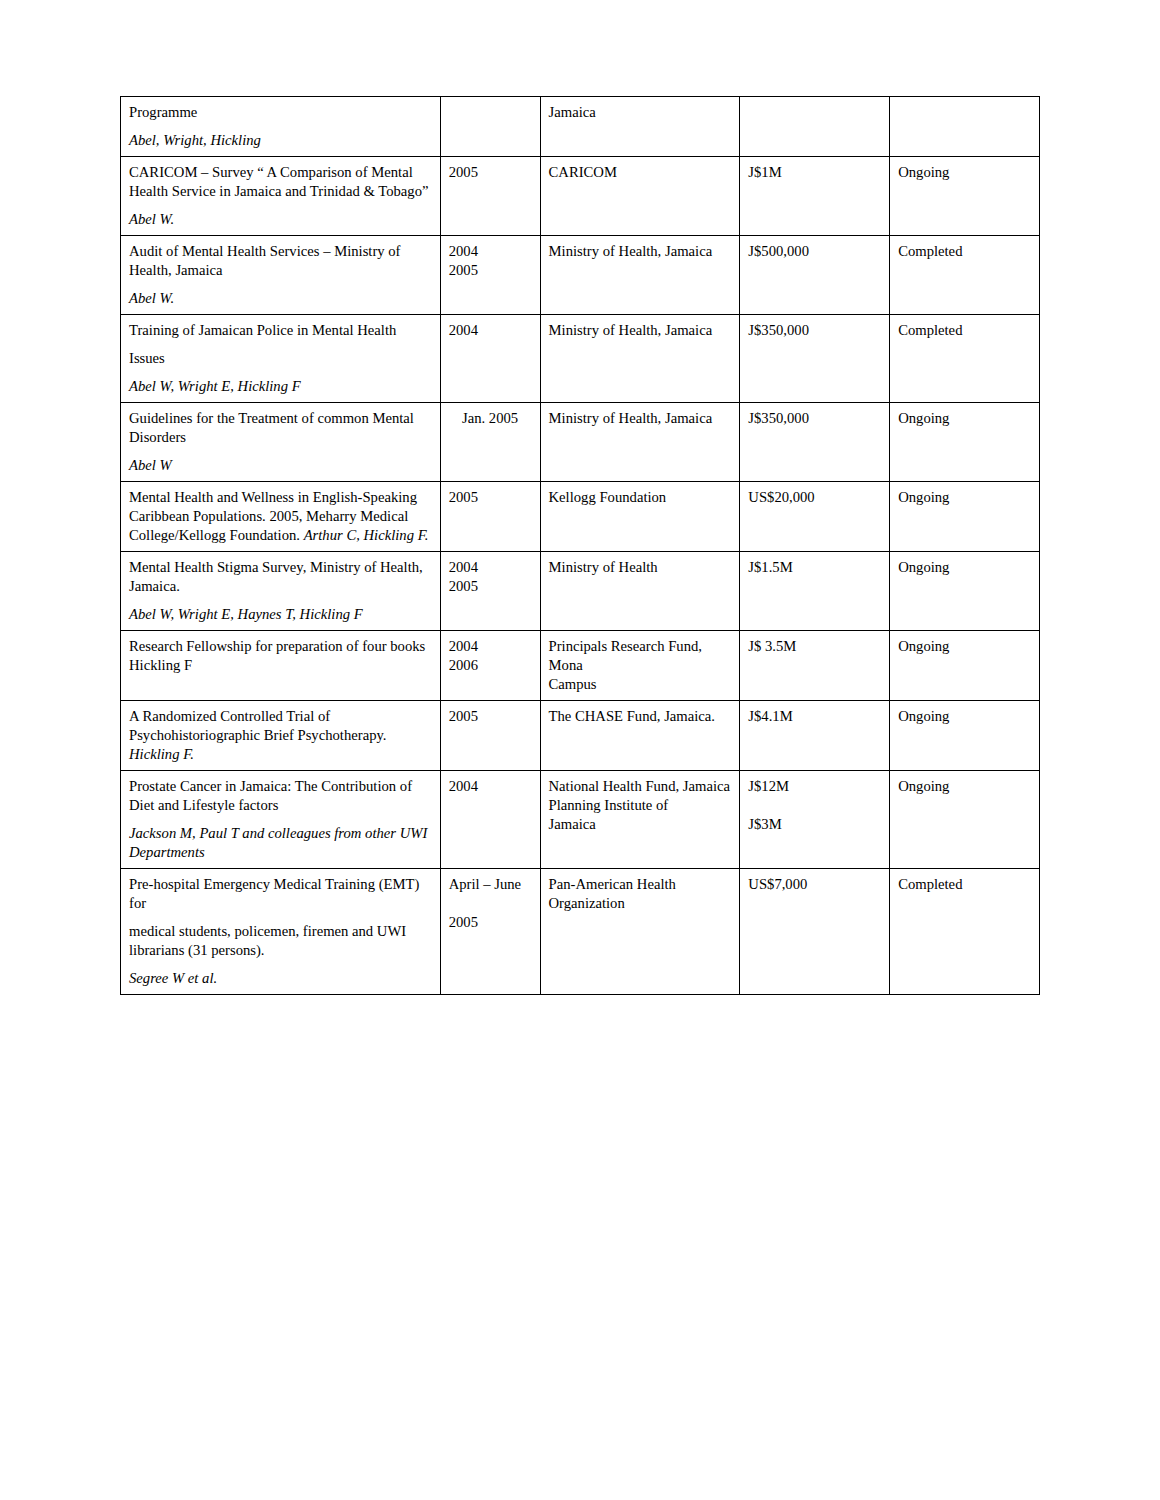| Programme Abel, Wright, Hickling | | Jamaica | | |
| CARICOM – Survey “ A Comparison of Mental Health Service in Jamaica and Trinidad & Tobago” Abel W. | 2005 | CARICOM | J$1M | Ongoing |
| Audit of Mental Health Services – Ministry of Health, Jamaica Abel W. | 2004 2005 | Ministry of Health, Jamaica | J$500,000 | Completed |
| Training of Jamaican Police in Mental Health Issues Abel W, Wright E, Hickling F | 2004 | Ministry of Health, Jamaica | J$350,000 | Completed |
| Guidelines for the Treatment of common Mental Disorders Abel W | Jan. 2005 | Ministry of Health, Jamaica | J$350,000 | Ongoing |
| Mental Health and Wellness in English-Speaking Caribbean Populations. 2005, Meharry Medical College/Kellogg Foundation. Arthur C, Hickling F. | 2005 | Kellogg Foundation | US$20,000 | Ongoing |
| Mental Health Stigma Survey, Ministry of Health, Jamaica. Abel W, Wright E, Haynes T, Hickling F | 2004 2005 | Ministry of Health | J$1.5M | Ongoing |
| Research Fellowship for preparation of four books Hickling F | 2004 2006 | Principals Research Fund, Mona Campus | J$ 3.5M | Ongoing |
| A Randomized Controlled Trial of Psychohistoriographic Brief Psychotherapy. Hickling F. | 2005 | The CHASE Fund, Jamaica. | J$4.1M | Ongoing |
| Prostate Cancer in Jamaica: The Contribution of Diet and Lifestyle factors Jackson M, Paul T and colleagues from other UWI Departments | 2004 | National Health Fund, Jamaica Planning Institute of Jamaica | J$12M J$3M | Ongoing |
| Pre-hospital Emergency Medical Training (EMT) for medical students, policemen, firemen and UWI librarians (31 persons). Segree W et al. | April – June 2005 | Pan-American Health Organization | US$7,000 | Completed |